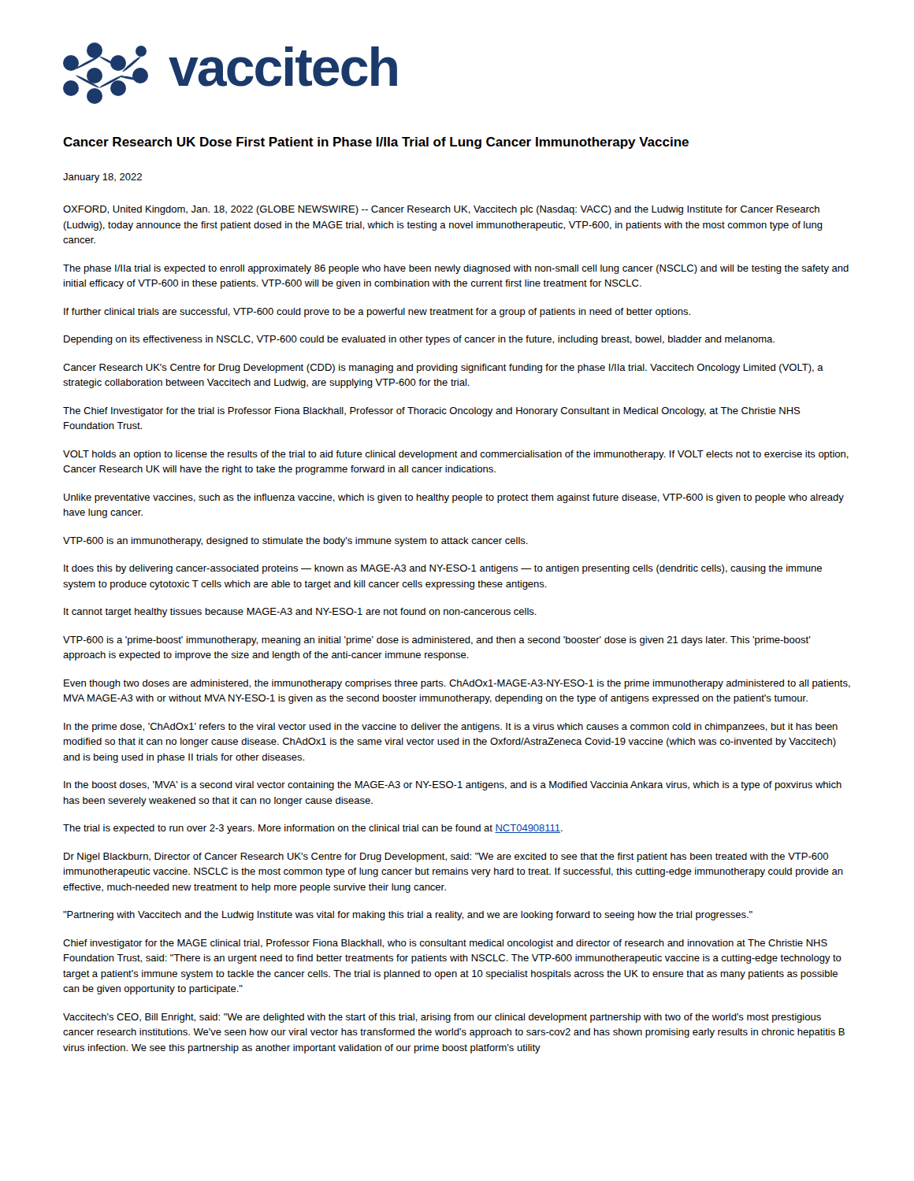vaccitech
Cancer Research UK Dose First Patient in Phase I/IIa Trial of Lung Cancer Immunotherapy Vaccine
January 18, 2022
OXFORD, United Kingdom, Jan. 18, 2022 (GLOBE NEWSWIRE) -- Cancer Research UK, Vaccitech plc (Nasdaq: VACC) and the Ludwig Institute for Cancer Research (Ludwig), today announce the first patient dosed in the MAGE trial, which is testing a novel immunotherapeutic, VTP-600, in patients with the most common type of lung cancer.
The phase I/IIa trial is expected to enroll approximately 86 people who have been newly diagnosed with non-small cell lung cancer (NSCLC) and will be testing the safety and initial efficacy of VTP-600 in these patients. VTP-600 will be given in combination with the current first line treatment for NSCLC.
If further clinical trials are successful, VTP-600 could prove to be a powerful new treatment for a group of patients in need of better options.
Depending on its effectiveness in NSCLC, VTP-600 could be evaluated in other types of cancer in the future, including breast, bowel, bladder and melanoma.
Cancer Research UK's Centre for Drug Development (CDD) is managing and providing significant funding for the phase I/IIa trial. Vaccitech Oncology Limited (VOLT), a strategic collaboration between Vaccitech and Ludwig, are supplying VTP-600 for the trial.
The Chief Investigator for the trial is Professor Fiona Blackhall, Professor of Thoracic Oncology and Honorary Consultant in Medical Oncology, at The Christie NHS Foundation Trust.
VOLT holds an option to license the results of the trial to aid future clinical development and commercialisation of the immunotherapy. If VOLT elects not to exercise its option, Cancer Research UK will have the right to take the programme forward in all cancer indications.
Unlike preventative vaccines, such as the influenza vaccine, which is given to healthy people to protect them against future disease, VTP-600 is given to people who already have lung cancer.
VTP-600 is an immunotherapy, designed to stimulate the body's immune system to attack cancer cells.
It does this by delivering cancer-associated proteins — known as MAGE-A3 and NY-ESO-1 antigens — to antigen presenting cells (dendritic cells), causing the immune system to produce cytotoxic T cells which are able to target and kill cancer cells expressing these antigens.
It cannot target healthy tissues because MAGE-A3 and NY-ESO-1 are not found on non-cancerous cells.
VTP-600 is a 'prime-boost' immunotherapy, meaning an initial 'prime' dose is administered, and then a second 'booster' dose is given 21 days later. This 'prime-boost' approach is expected to improve the size and length of the anti-cancer immune response.
Even though two doses are administered, the immunotherapy comprises three parts. ChAdOx1-MAGE-A3-NY-ESO-1 is the prime immunotherapy administered to all patients, MVA MAGE-A3 with or without MVA NY-ESO-1 is given as the second booster immunotherapy, depending on the type of antigens expressed on the patient's tumour.
In the prime dose, 'ChAdOx1' refers to the viral vector used in the vaccine to deliver the antigens. It is a virus which causes a common cold in chimpanzees, but it has been modified so that it can no longer cause disease. ChAdOx1 is the same viral vector used in the Oxford/AstraZeneca Covid-19 vaccine (which was co-invented by Vaccitech) and is being used in phase II trials for other diseases.
In the boost doses, 'MVA' is a second viral vector containing the MAGE-A3 or NY-ESO-1 antigens, and is a Modified Vaccinia Ankara virus, which is a type of poxvirus which has been severely weakened so that it can no longer cause disease.
The trial is expected to run over 2-3 years. More information on the clinical trial can be found at NCT04908111.
Dr Nigel Blackburn, Director of Cancer Research UK's Centre for Drug Development, said: "We are excited to see that the first patient has been treated with the VTP-600 immunotherapeutic vaccine. NSCLC is the most common type of lung cancer but remains very hard to treat. If successful, this cutting-edge immunotherapy could provide an effective, much-needed new treatment to help more people survive their lung cancer.
"Partnering with Vaccitech and the Ludwig Institute was vital for making this trial a reality, and we are looking forward to seeing how the trial progresses."
Chief investigator for the MAGE clinical trial, Professor Fiona Blackhall, who is consultant medical oncologist and director of research and innovation at The Christie NHS Foundation Trust, said: "There is an urgent need to find better treatments for patients with NSCLC. The VTP-600 immunotherapeutic vaccine is a cutting-edge technology to target a patient's immune system to tackle the cancer cells. The trial is planned to open at 10 specialist hospitals across the UK to ensure that as many patients as possible can be given opportunity to participate."
Vaccitech's CEO, Bill Enright, said: "We are delighted with the start of this trial, arising from our clinical development partnership with two of the world's most prestigious cancer research institutions. We've seen how our viral vector has transformed the world's approach to sars-cov2 and has shown promising early results in chronic hepatitis B virus infection. We see this partnership as another important validation of our prime boost platform's utility